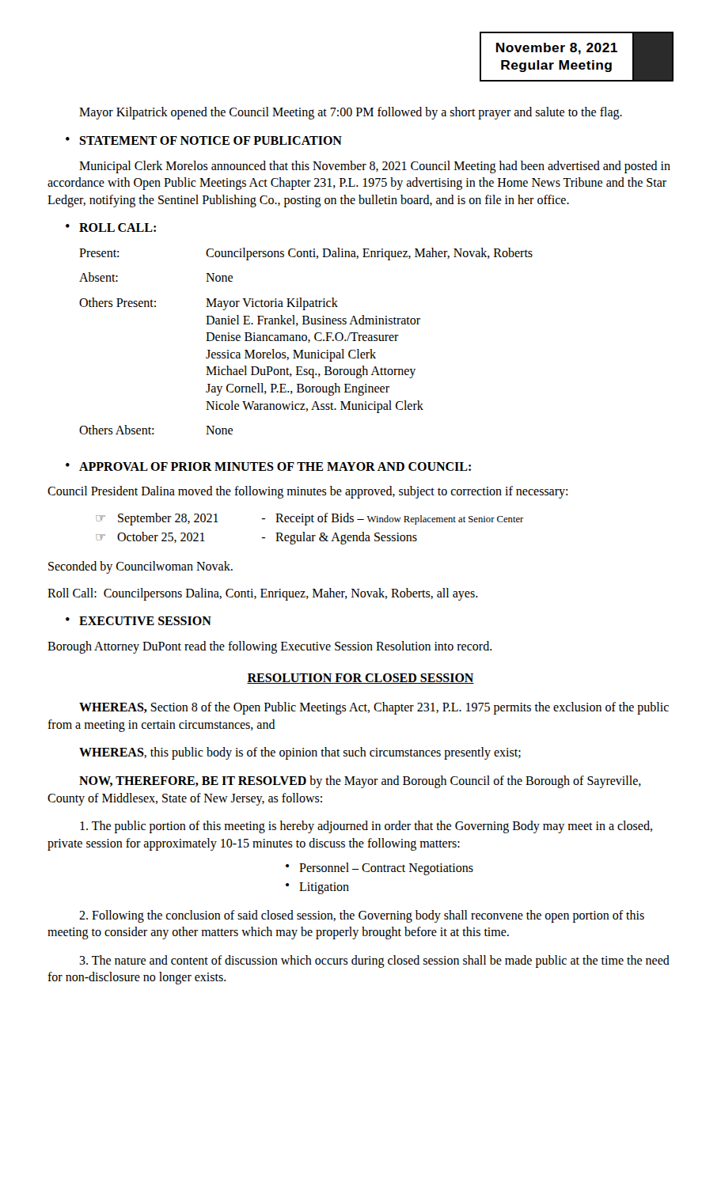November 8, 2021
Regular Meeting
Mayor Kilpatrick opened the Council Meeting at 7:00 PM followed by a short prayer and salute to the flag.
Statement of Notice of Publication
Municipal Clerk Morelos announced that this November 8, 2021 Council Meeting had been advertised and posted in accordance with Open Public Meetings Act Chapter 231, P.L. 1975 by advertising in the Home News Tribune and the Star Ledger, notifying the Sentinel Publishing Co., posting on the bulletin board, and is on file in her office.
Roll Call:
| Present: | Councilpersons Conti, Dalina, Enriquez, Maher, Novak, Roberts |
| Absent: | None |
| Others Present: | Mayor Victoria Kilpatrick Daniel E. Frankel, Business Administrator Denise Biancamano, C.F.O./Treasurer Jessica Morelos, Municipal Clerk Michael DuPont, Esq., Borough Attorney Jay Cornell, P.E., Borough Engineer Nicole Waranowicz, Asst. Municipal Clerk |
| Others Absent: | None |
Approval of Prior Minutes of the Mayor and Council:
Council President Dalina moved the following minutes be approved, subject to correction if necessary:
| ☞ | September 28, 2021 | - | Receipt of Bids – Window Replacement at Senior Center |
| ☞ | October 25, 2021 | - | Regular & Agenda Sessions |
Seconded by Councilwoman Novak.
Roll Call: Councilpersons Dalina, Conti, Enriquez, Maher, Novak, Roberts, all ayes.
Executive Session
Borough Attorney DuPont read the following Executive Session Resolution into record.
RESOLUTION FOR CLOSED SESSION
WHEREAS, Section 8 of the Open Public Meetings Act, Chapter 231, P.L. 1975 permits the exclusion of the public from a meeting in certain circumstances, and
WHEREAS, this public body is of the opinion that such circumstances presently exist;
NOW, THEREFORE, BE IT RESOLVED by the Mayor and Borough Council of the Borough of Sayreville, County of Middlesex, State of New Jersey, as follows:
The public portion of this meeting is hereby adjourned in order that the Governing Body may meet in a closed, private session for approximately 10-15 minutes to discuss the following matters:
Personnel – Contract Negotiations
Litigation
Following the conclusion of said closed session, the Governing body shall reconvene the open portion of this meeting to consider any other matters which may be properly brought before it at this time.
The nature and content of discussion which occurs during closed session shall be made public at the time the need for non-disclosure no longer exists.